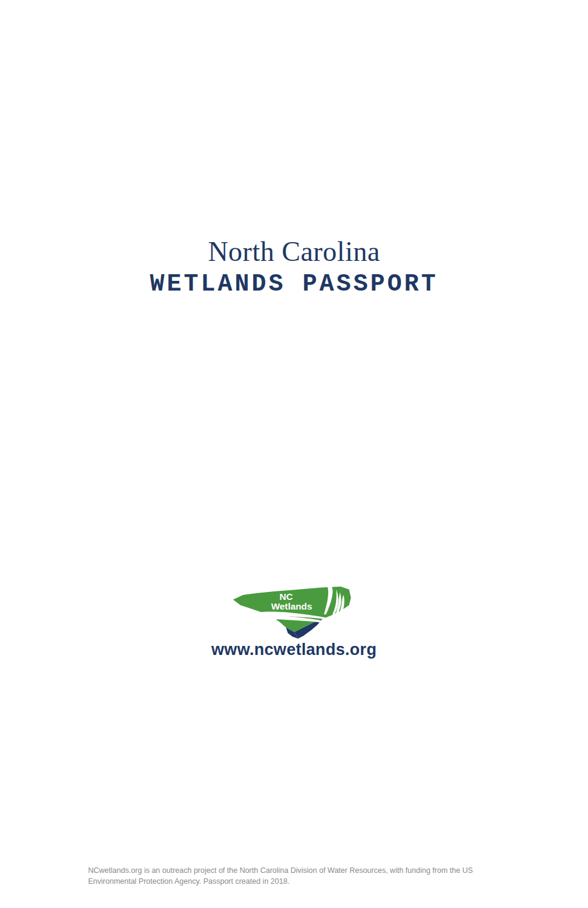North Carolina WETLANDS PASSPORT
NC Wetlands www.ncwetlands.org
NCwetlands.org is an outreach project of the North Carolina Division of Water Resources, with funding from the US Environmental Protection Agency. Passport created in 2018.